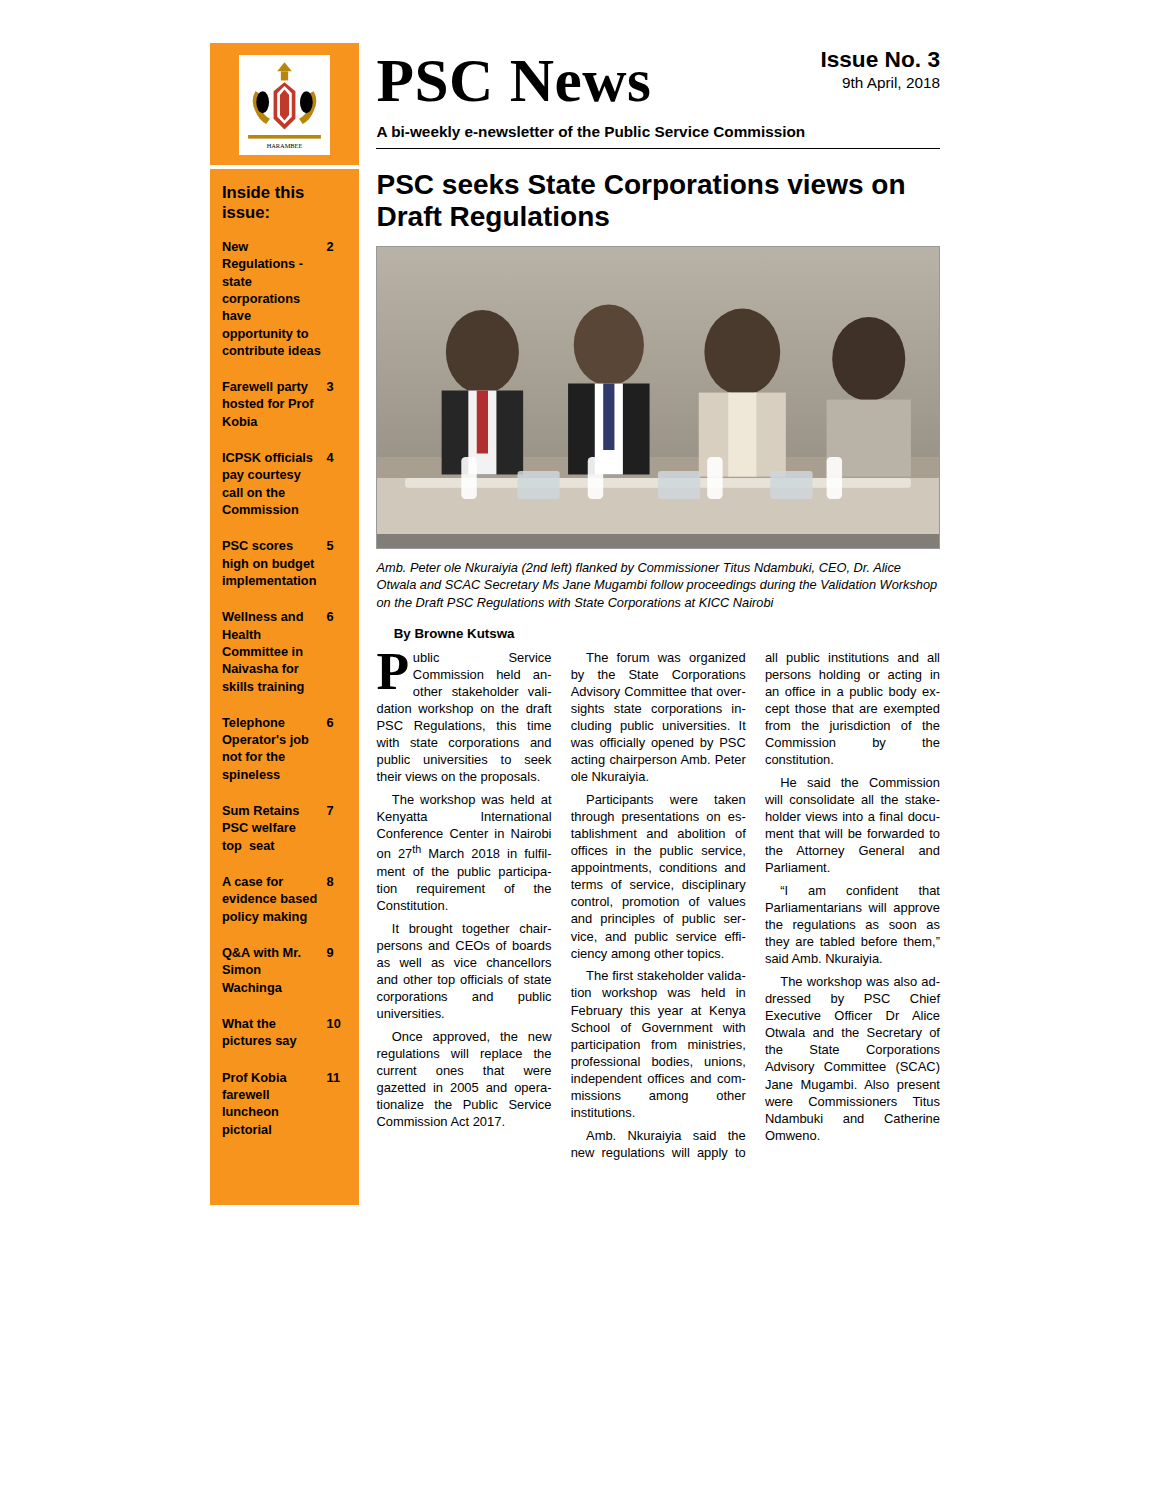Issue No. 3
9th April, 2018
PSC News
A bi-weekly e-newsletter of the Public Service Commission
Inside this issue:
New Regulations - state corporations have opportunity to contribute ideas
2
Farewell party hosted for Prof Kobia
3
ICPSK officials pay courtesy call on the Commission
4
PSC scores high on budget implementation
5
Wellness and Health Committee in Naivasha for skills training
6
Telephone Operator's job not for the spineless
6
Sum Retains PSC welfare top seat
7
A case for evidence based policy making
8
Q&A with Mr. Simon Wachinga
9
What the pictures say
10
Prof Kobia farewell luncheon pictorial
11
PSC seeks State Corporations views on Draft Regulations
Amb. Peter ole Nkuraiyia (2nd left) flanked by Commissioner Titus Ndambuki, CEO, Dr. Alice Otwala and SCAC Secretary Ms Jane Mugambi follow proceedings during the Validation Workshop on the Draft PSC Regulations with State Corporations at KICC Nairobi
By Browne Kutswa
Public Service Commission held another stakeholder validation workshop on the draft PSC Regulations, this time with state corporations and public universities to seek their views on the proposals.
The workshop was held at Kenyatta International Conference Center in Nairobi on 27th March 2018 in fulfilment of the public participation requirement of the Constitution.
It brought together chairpersons and CEOs of boards as well as vice chancellors and other top officials of state corporations and public universities.
Once approved, the new regulations will replace the current ones that were gazetted in 2005 and operationalize the Public Service Commission Act 2017.
The forum was organized by the State Corporations Advisory Committee that oversights state corporations including public universities. It was officially opened by PSC acting chairperson Amb. Peter ole Nkuraiyia.
Participants were taken through presentations on establishment and abolition of offices in the public service, appointments, conditions and terms of service, disciplinary control, promotion of values and principles of public service, and public service efficiency among other topics.
The first stakeholder validation workshop was held in February this year at Kenya School of Government with participation from ministries, professional bodies, unions, independent offices and commissions among other institutions.
Amb. Nkuraiyia said the new regulations will apply to all public institutions and all persons holding or acting in an office in a public body except those that are exempted from the jurisdiction of the Commission by the constitution.
He said the Commission will consolidate all the stakeholder views into a final document that will be forwarded to the Attorney General and Parliament.
“I am confident that Parliamentarians will approve the regulations as soon as they are tabled before them,” said Amb. Nkuraiyia.
The workshop was also addressed by PSC Chief Executive Officer Dr Alice Otwala and the Secretary of the State Corporations Advisory Committee (SCAC) Jane Mugambi. Also present were Commissioners Titus Ndambuki and Catherine Omweno.